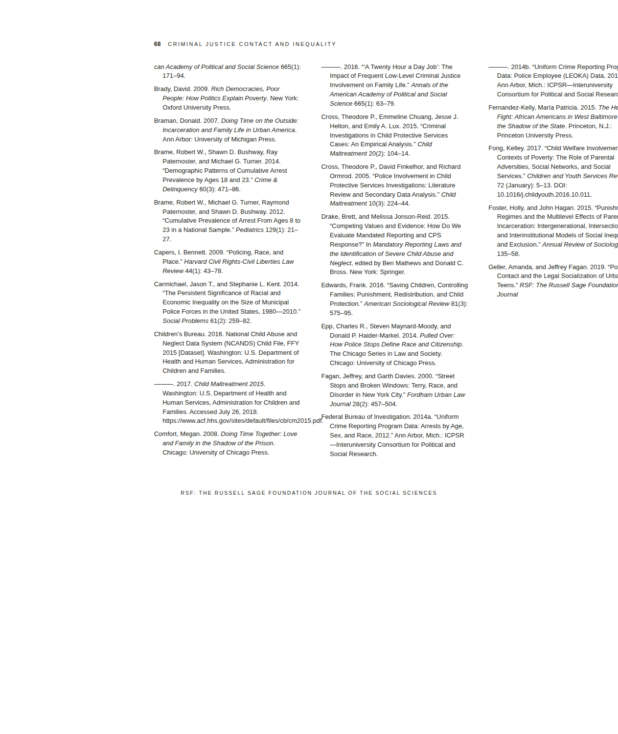68 Criminal Justice Contact and Inequality
can Academy of Political and Social Science 665(1): 171–94.
Brady, David. 2009. Rich Democracies, Poor People: How Politics Explain Poverty. New York: Oxford University Press.
Braman, Donald. 2007. Doing Time on the Outside: Incarceration and Family Life in Urban America. Ann Arbor: University of Michigan Press.
Brame, Robert W., Shawn D. Bushway, Ray Paternoster, and Michael G. Turner. 2014. “Demographic Patterns of Cumulative Arrest Prevalence by Ages 18 and 23.” Crime & Delinquency 60(3): 471–86.
Brame, Robert W., Michael G. Turner, Raymond Paternoster, and Shawn D. Bushway. 2012. “Cumulative Prevalence of Arrest From Ages 8 to 23 in a National Sample.” Pediatrics 129(1): 21–27.
Capers, I. Bennett. 2009. “Policing, Race, and Place.” Harvard Civil Rights-Civil Liberties Law Review 44(1): 43–78.
Carmichael, Jason T., and Stephanie L. Kent. 2014. “The Persistent Significance of Racial and Economic Inequality on the Size of Municipal Police Forces in the United States, 1980—2010.” Social Problems 61(2): 259–82.
Children’s Bureau. 2016. National Child Abuse and Neglect Data System (NCANDS) Child File, FFY 2015 [Dataset]. Washington: U.S. Department of Health and Human Services, Administration for Children and Families.
———. 2017. Child Maltreatment 2015. Washington: U.S. Department of Health and Human Services, Administration for Children and Families. Accessed July 26, 2018. https://www.acf.hhs.gov/sites/default/files/cb/cm2015.pdf.
Comfort, Megan. 2008. Doing Time Together: Love and Family in the Shadow of the Prison. Chicago: University of Chicago Press.
———. 2016. “‘A Twenty Hour a Day Job’: The Impact of Frequent Low-Level Criminal Justice Involvement on Family Life.” Annals of the American Academy of Political and Social Science 665(1): 63–79.
Cross, Theodore P., Emmeline Chuang, Jesse J. Helton, and Emily A. Lux. 2015. “Criminal Investigations in Child Protective Services Cases: An Empirical Analysis.” Child Maltreatment 20(2): 104–14.
Cross, Theodore P., David Finkelhor, and Richard Ormrod. 2005. “Police Involvement in Child Protective Services Investigations: Literature Review and Secondary Data Analysis.” Child Maltreatment 10(3): 224–44.
Drake, Brett, and Melissa Jonson-Reid. 2015. “Competing Values and Evidence: How Do We Evaluate Mandated Reporting and CPS Response?” In Mandatory Reporting Laws and the Identification of Severe Child Abuse and Neglect, edited by Ben Mathews and Donald C. Bross. New York: Springer.
Edwards, Frank. 2016. “Saving Children, Controlling Families: Punishment, Redistribution, and Child Protection.” American Sociological Review 81(3): 575–95.
Epp, Charles R., Steven Maynard-Moody, and Donald P. Haider-Markel. 2014. Pulled Over: How Police Stops Define Race and Citizenship. The Chicago Series in Law and Society. Chicago: University of Chicago Press.
Fagan, Jeffrey, and Garth Davies. 2000. “Street Stops and Broken Windows: Terry, Race, and Disorder in New York City.” Fordham Urban Law Journal 28(2): 457–504.
Federal Bureau of Investigation. 2014a. “Uniform Crime Reporting Program Data: Arrests by Age, Sex, and Race, 2012.” Ann Arbor, Mich.: ICPSR—Interuniversity Consortium for Political and Social Research.
———. 2014b. “Uniform Crime Reporting Program Data: Police Employee (LEOKA) Data, 2012.” Ann Arbor, Mich.: ICPSR—Interuniversity Consortium for Political and Social Research.
Fernandez-Kelly, María Patricia. 2015. The Hero’s Fight: African Americans in West Baltimore and the Shadow of the State. Princeton, N.J.: Princeton University Press.
Fong, Kelley. 2017. “Child Welfare Involvement and Contexts of Poverty: The Role of Parental Adversities, Social Networks, and Social Services.” Children and Youth Services Review 72 (January): 5–13. DOI: 10.1016/j.childyouth.2016.10.011.
Foster, Holly, and John Hagan. 2015. “Punishment Regimes and the Multilevel Effects of Parental Incarceration: Intergenerational, Intersectional, and Interinstitutional Models of Social Inequality and Exclusion.” Annual Review of Sociology 41: 135–58.
Geller, Amanda, and Jeffrey Fagan. 2019. “Police Contact and the Legal Socialization of Urban Teens.” RSF: The Russell Sage Foundation Journal
RSF: The Russell Sage Foundation Journal of the Social Sciences